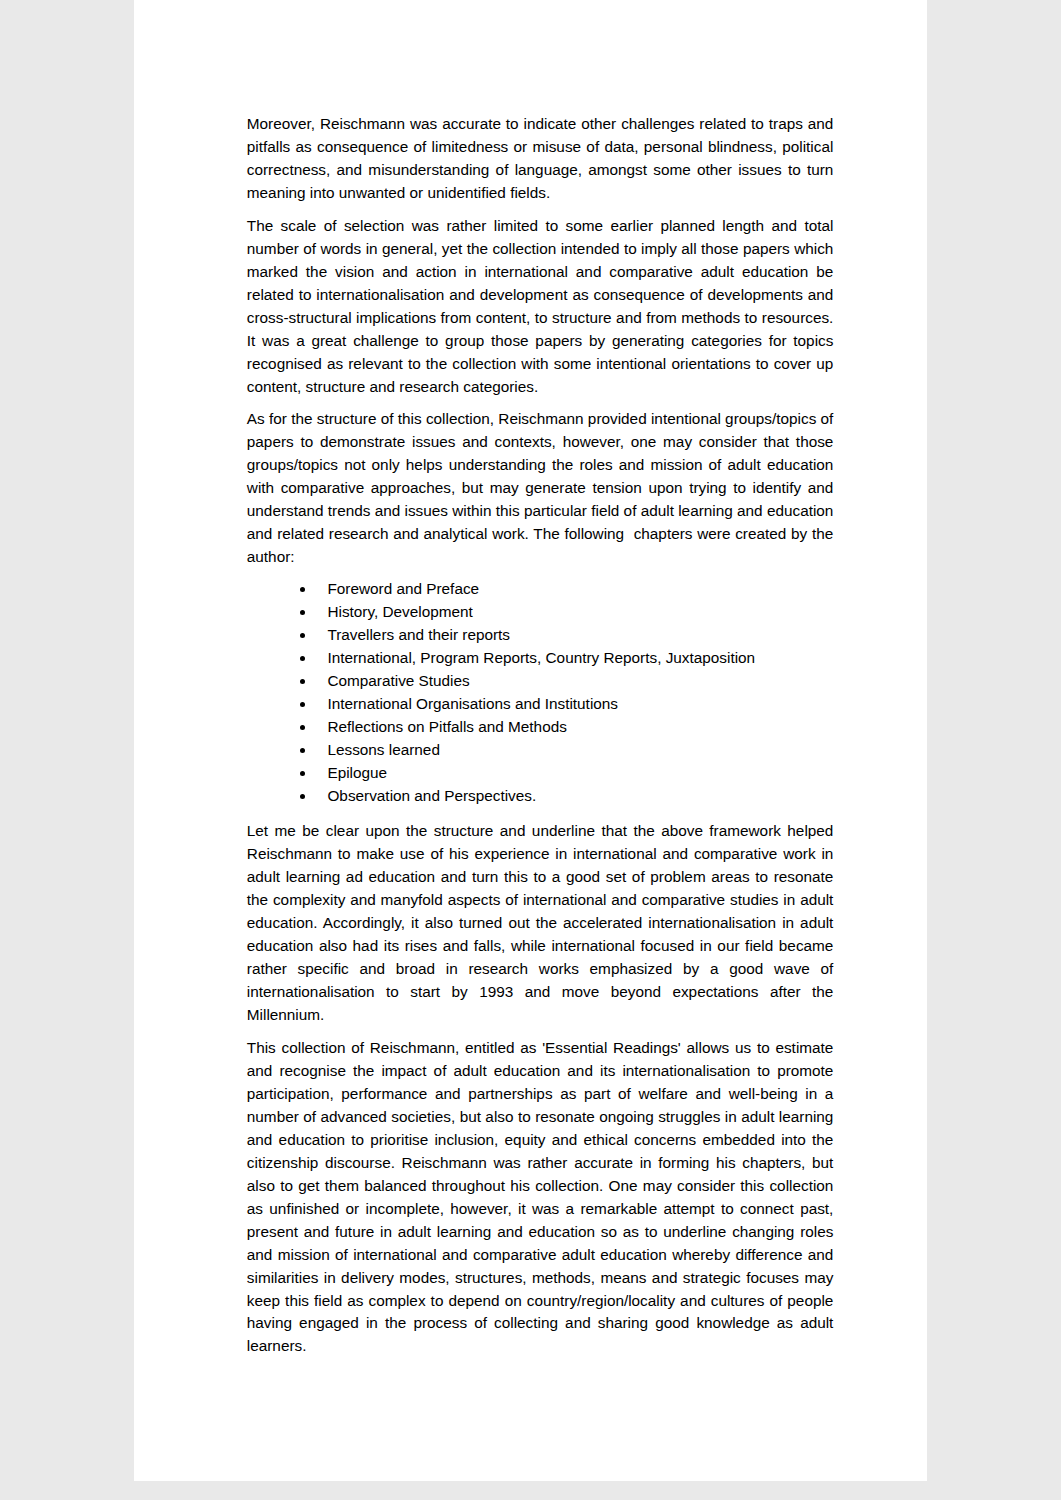Moreover, Reischmann was accurate to indicate other challenges related to traps and pitfalls as consequence of limitedness or misuse of data, personal blindness, political correctness, and misunderstanding of language, amongst some other issues to turn meaning into unwanted or unidentified fields.
The scale of selection was rather limited to some earlier planned length and total number of words in general, yet the collection intended to imply all those papers which marked the vision and action in international and comparative adult education be related to internationalisation and development as consequence of developments and cross-structural implications from content, to structure and from methods to resources. It was a great challenge to group those papers by generating categories for topics recognised as relevant to the collection with some intentional orientations to cover up content, structure and research categories.
As for the structure of this collection, Reischmann provided intentional groups/topics of papers to demonstrate issues and contexts, however, one may consider that those groups/topics not only helps understanding the roles and mission of adult education with comparative approaches, but may generate tension upon trying to identify and understand trends and issues within this particular field of adult learning and education and related research and analytical work. The following chapters were created by the author:
Foreword and Preface
History, Development
Travellers and their reports
International, Program Reports, Country Reports, Juxtaposition
Comparative Studies
International Organisations and Institutions
Reflections on Pitfalls and Methods
Lessons learned
Epilogue
Observation and Perspectives.
Let me be clear upon the structure and underline that the above framework helped Reischmann to make use of his experience in international and comparative work in adult learning ad education and turn this to a good set of problem areas to resonate the complexity and manyfold aspects of international and comparative studies in adult education. Accordingly, it also turned out the accelerated internationalisation in adult education also had its rises and falls, while international focused in our field became rather specific and broad in research works emphasized by a good wave of internationalisation to start by 1993 and move beyond expectations after the Millennium.
This collection of Reischmann, entitled as 'Essential Readings' allows us to estimate and recognise the impact of adult education and its internationalisation to promote participation, performance and partnerships as part of welfare and well-being in a number of advanced societies, but also to resonate ongoing struggles in adult learning and education to prioritise inclusion, equity and ethical concerns embedded into the citizenship discourse. Reischmann was rather accurate in forming his chapters, but also to get them balanced throughout his collection. One may consider this collection as unfinished or incomplete, however, it was a remarkable attempt to connect past, present and future in adult learning and education so as to underline changing roles and mission of international and comparative adult education whereby difference and similarities in delivery modes, structures, methods, means and strategic focuses may keep this field as complex to depend on country/region/locality and cultures of people having engaged in the process of collecting and sharing good knowledge as adult learners.